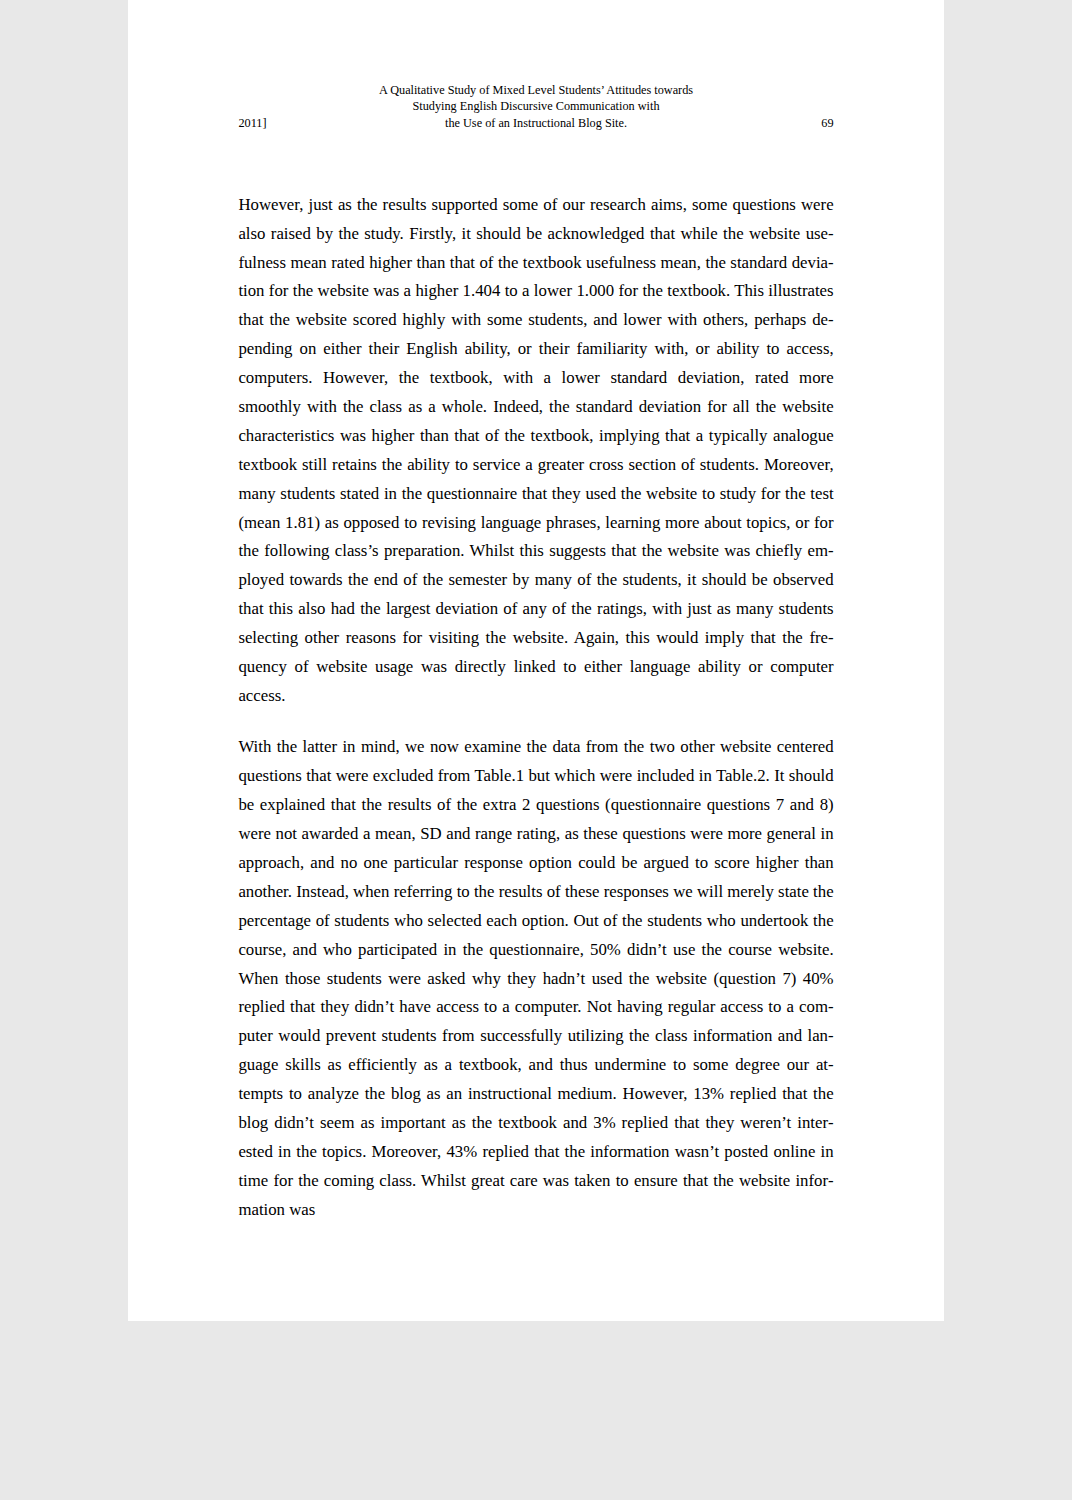2011]
A Qualitative Study of Mixed Level Students’ Attitudes towards Studying English Discursive Communication with the Use of an Instructional Blog Site.
69
However, just as the results supported some of our research aims, some questions were also raised by the study. Firstly, it should be acknowledged that while the website usefulness mean rated higher than that of the textbook usefulness mean, the standard deviation for the website was a higher 1.404 to a lower 1.000 for the textbook. This illustrates that the website scored highly with some students, and lower with others, perhaps depending on either their English ability, or their familiarity with, or ability to access, computers. However, the textbook, with a lower standard deviation, rated more smoothly with the class as a whole. Indeed, the standard deviation for all the website characteristics was higher than that of the textbook, implying that a typically analogue textbook still retains the ability to service a greater cross section of students. Moreover, many students stated in the questionnaire that they used the website to study for the test (mean 1.81) as opposed to revising language phrases, learning more about topics, or for the following class’s preparation. Whilst this suggests that the website was chiefly employed towards the end of the semester by many of the students, it should be observed that this also had the largest deviation of any of the ratings, with just as many students selecting other reasons for visiting the website. Again, this would imply that the frequency of website usage was directly linked to either language ability or computer access.
With the latter in mind, we now examine the data from the two other website centered questions that were excluded from Table.1 but which were included in Table.2. It should be explained that the results of the extra 2 questions (questionnaire questions 7 and 8) were not awarded a mean, SD and range rating, as these questions were more general in approach, and no one particular response option could be argued to score higher than another. Instead, when referring to the results of these responses we will merely state the percentage of students who selected each option. Out of the students who undertook the course, and who participated in the questionnaire, 50% didn’t use the course website. When those students were asked why they hadn’t used the website (question 7) 40% replied that they didn’t have access to a computer. Not having regular access to a computer would prevent students from successfully utilizing the class information and language skills as efficiently as a textbook, and thus undermine to some degree our attempts to analyze the blog as an instructional medium. However, 13% replied that the blog didn’t seem as important as the textbook and 3% replied that they weren’t interested in the topics. Moreover, 43% replied that the information wasn’t posted online in time for the coming class. Whilst great care was taken to ensure that the website information was